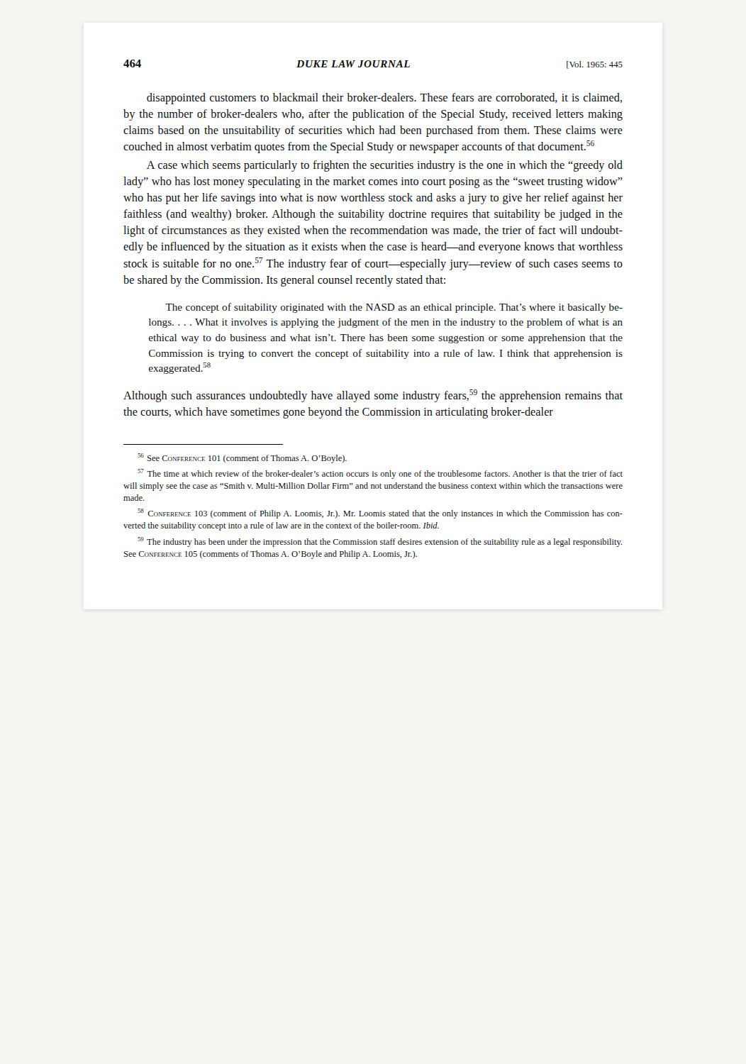464 DUKE LAW JOURNAL [Vol. 1965: 445
disappointed customers to blackmail their broker-dealers. These fears are corroborated, it is claimed, by the number of broker-dealers who, after the publication of the Special Study, received letters making claims based on the unsuitability of securities which had been purchased from them. These claims were couched in almost verbatim quotes from the Special Study or newspaper accounts of that document.56
A case which seems particularly to frighten the securities industry is the one in which the “greedy old lady” who has lost money speculating in the market comes into court posing as the “sweet trusting widow” who has put her life savings into what is now worthless stock and asks a jury to give her relief against her faithless (and wealthy) broker. Although the suitability doctrine requires that suitability be judged in the light of circumstances as they existed when the recommendation was made, the trier of fact will undoubtedly be influenced by the situation as it exists when the case is heard—and everyone knows that worthless stock is suitable for no one.57 The industry fear of court—especially jury—review of such cases seems to be shared by the Commission. Its general counsel recently stated that:
The concept of suitability originated with the NASD as an ethical principle. That’s where it basically belongs. . . . What it involves is applying the judgment of the men in the industry to the problem of what is an ethical way to do business and what isn’t. There has been some suggestion or some apprehension that the Commission is trying to convert the concept of suitability into a rule of law. I think that apprehension is exaggerated.58
Although such assurances undoubtedly have allayed some industry fears,59 the apprehension remains that the courts, which have sometimes gone beyond the Commission in articulating broker-dealer
56 See Conference 101 (comment of Thomas A. O’Boyle).
57 The time at which review of the broker-dealer’s action occurs is only one of the troublesome factors. Another is that the trier of fact will simply see the case as “Smith v. Multi-Million Dollar Firm” and not understand the business context within which the transactions were made.
58 Conference 103 (comment of Philip A. Loomis, Jr.). Mr. Loomis stated that the only instances in which the Commission has converted the suitability concept into a rule of law are in the context of the boiler-room. Ibid.
59 The industry has been under the impression that the Commission staff desires extension of the suitability rule as a legal responsibility. See Conference 105 (comments of Thomas A. O’Boyle and Philip A. Loomis, Jr.).